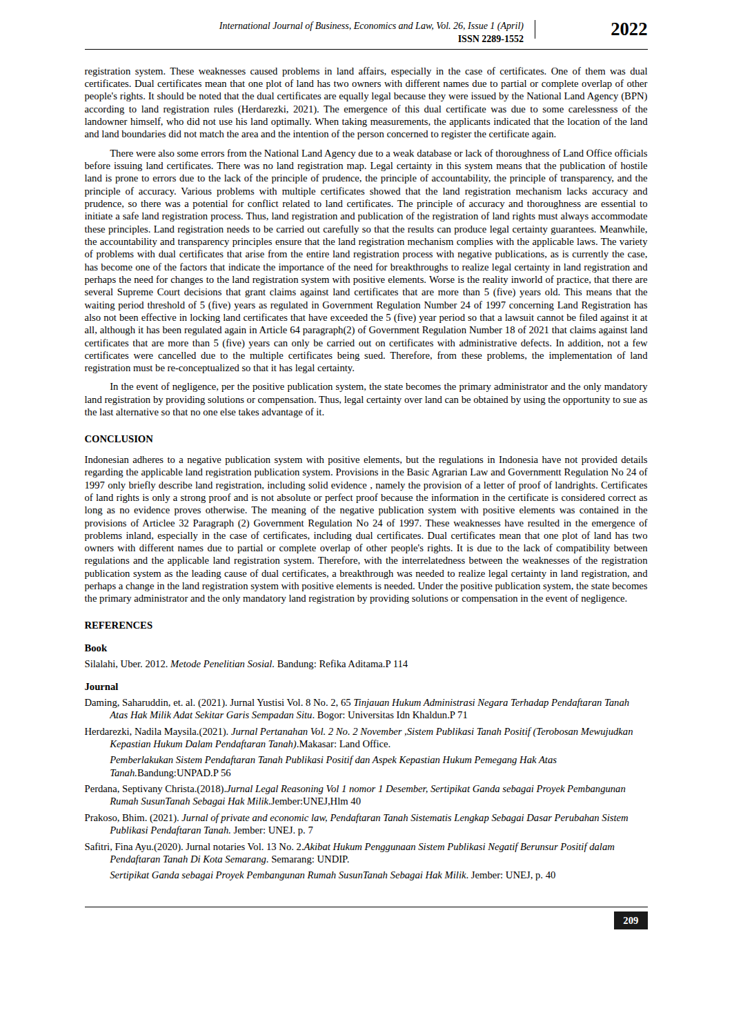International Journal of Business, Economics and Law, Vol. 26, Issue 1 (April)
ISSN 2289-1552
2022
registration system. These weaknesses caused problems in land affairs, especially in the case of certificates. One of them was dual certificates. Dual certificates mean that one plot of land has two owners with different names due to partial or complete overlap of other people's rights. It should be noted that the dual certificates are equally legal because they were issued by the National Land Agency (BPN) according to land registration rules (Herdarezki, 2021). The emergence of this dual certificate was due to some carelessness of the landowner himself, who did not use his land optimally. When taking measurements, the applicants indicated that the location of the land and land boundaries did not match the area and the intention of the person concerned to register the certificate again.
There were also some errors from the National Land Agency due to a weak database or lack of thoroughness of Land Office officials before issuing land certificates. There was no land registration map. Legal certainty in this system means that the publication of hostile land is prone to errors due to the lack of the principle of prudence, the principle of accountability, the principle of transparency, and the principle of accuracy. Various problems with multiple certificates showed that the land registration mechanism lacks accuracy and prudence, so there was a potential for conflict related to land certificates. The principle of accuracy and thoroughness are essential to initiate a safe land registration process. Thus, land registration and publication of the registration of land rights must always accommodate these principles. Land registration needs to be carried out carefully so that the results can produce legal certainty guarantees. Meanwhile, the accountability and transparency principles ensure that the land registration mechanism complies with the applicable laws. The variety of problems with dual certificates that arise from the entire land registration process with negative publications, as is currently the case, has become one of the factors that indicate the importance of the need for breakthroughs to realize legal certainty in land registration and perhaps the need for changes to the land registration system with positive elements. Worse is the reality inworld of practice, that there are several Supreme Court decisions that grant claims against land certificates that are more than 5 (five) years old. This means that the waiting period threshold of 5 (five) years as regulated in Government Regulation Number 24 of 1997 concerning Land Registration has also not been effective in locking land certificates that have exceeded the 5 (five) year period so that a lawsuit cannot be filed against it at all, although it has been regulated again in Article 64 paragraph(2) of Government Regulation Number 18 of 2021 that claims against land certificates that are more than 5 (five) years can only be carried out on certificates with administrative defects. In addition, not a few certificates were cancelled due to the multiple certificates being sued. Therefore, from these problems, the implementation of land registration must be re-conceptualized so that it has legal certainty.
In the event of negligence, per the positive publication system, the state becomes the primary administrator and the only mandatory land registration by providing solutions or compensation. Thus, legal certainty over land can be obtained by using the opportunity to sue as the last alternative so that no one else takes advantage of it.
Conclusion
Indonesian adheres to a negative publication system with positive elements, but the regulations in Indonesia have not provided details regarding the applicable land registration publication system. Provisions in the Basic Agrarian Law and Governmentt Regulation No 24 of 1997 only briefly describe land registration, including solid evidence , namely the provision of a letter of proof of landrights. Certificates of land rights is only a strong proof and is not absolute or perfect proof because the information in the certificate is considered correct as long as no evidence proves otherwise. The meaning of the negative publication system with positive elements was contained in the provisions of Articlee 32 Paragraph (2) Government Regulation No 24 of 1997. These weaknesses have resulted in the emergence of problems inland, especially in the case of certificates, including dual certificates. Dual certificates mean that one plot of land has two owners with different names due to partial or complete overlap of other people's rights. It is due to the lack of compatibility between regulations and the applicable land registration system. Therefore, with the interrelatedness between the weaknesses of the registration publication system as the leading cause of dual certificates, a breakthrough was needed to realize legal certainty in land registration, and perhaps a change in the land registration system with positive elements is needed. Under the positive publication system, the state becomes the primary administrator and the only mandatory land registration by providing solutions or compensation in the event of negligence.
References
Book
Silalahi, Uber. 2012. Metode Penelitian Sosial. Bandung: Refika Aditama.P 114
Journal
Daming, Saharuddin, et. al. (2021). Jurnal Yustisi Vol. 8 No. 2, 65 Tinjauan Hukum Administrasi Negara Terhadap Pendaftaran Tanah Atas Hak Milik Adat Sekitar Garis Sempadan Situ. Bogor: Universitas Idn Khaldun.P 71
Herdarezki, Nadila Maysila.(2021). Jurnal Pertanahan Vol. 2 No. 2 November ,Sistem Publikasi Tanah Positif (Terobosan Mewujudkan Kepastian Hukum Dalam Pendaftaran Tanah).Makasar: Land Office.
Pemberlakukan Sistem Pendaftaran Tanah Publikasi Positif dan Aspek Kepastian Hukum Pemegang Hak Atas Tanah. Bandung:UNPAD.P 56
Perdana, Septivany Christa.(2018).Jurnal Legal Reasoning Vol 1 nomor 1 Desember, Sertipikat Ganda sebagai Proyek Pembangunan Rumah SusunTanah Sebagai Hak Milik.Jember:UNEJ,Hlm 40
Prakoso, Bhim. (2021). Jurnal of private and economic law, Pendaftaran Tanah Sistematis Lengkap Sebagai Dasar Perubahan Sistem Publikasi Pendaftaran Tanah. Jember: UNEJ. p. 7
Safitri, Fina Ayu.(2020). Jurnal notaries Vol. 13 No. 2.Akibat Hukum Penggunaan Sistem Publikasi Negatif Berunsur Positif dalam Pendaftaran Tanah Di Kota Semarang. Semarang: UNDIP.
Sertipikat Ganda sebagai Proyek Pembangunan Rumah SusunTanah Sebagai Hak Milik. Jember: UNEJ, p. 40
209